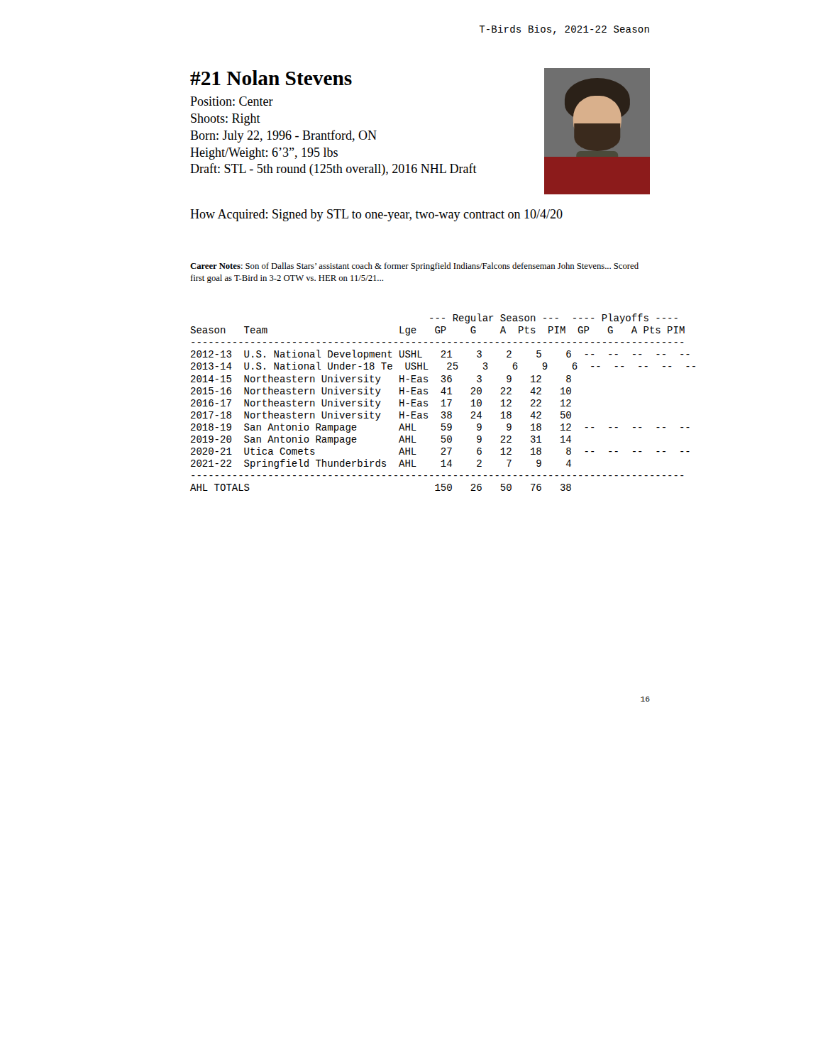T-Birds Bios, 2021-22 Season
#21 Nolan Stevens
Position: Center
Shoots: Right
Born: July 22, 1996 - Brantford, ON
Height/Weight: 6’3”, 195 lbs
Draft: STL - 5th round (125th overall), 2016 NHL Draft
How Acquired: Signed by STL to one-year, two-way contract on 10/4/20
Career Notes: Son of Dallas Stars’ assistant coach & former Springfield Indians/Falcons defenseman John Stevens... Scored first goal as T-Bird in 3-2 OTW vs. HER on 11/5/21...
                                        --- Regular Season ---  ---- Playoffs ----
Season   Team                      Lge   GP    G    A  Pts  PIM  GP   G   A Pts PIM
-----------------------------------------------------------------------------------
2012-13  U.S. National Development USHL   21    3    2    5    6  --  --  --  --  --
2013-14  U.S. National Under-18 Te  USHL   25    3    6    9    6  --  --  --  --  --
2014-15  Northeastern University   H-Eas  36    3    9   12    8
2015-16  Northeastern University   H-Eas  41   20   22   42   10
2016-17  Northeastern University   H-Eas  17   10   12   22   12
2017-18  Northeastern University   H-Eas  38   24   18   42   50
2018-19  San Antonio Rampage       AHL    59    9    9   18   12  --  --  --  --  --
2019-20  San Antonio Rampage       AHL    50    9   22   31   14
2020-21  Utica Comets              AHL    27    6   12   18    8  --  --  --  --  --
2021-22  Springfield Thunderbirds  AHL    14    2    7    9    4
-----------------------------------------------------------------------------------
AHL TOTALS                               150   26   50   76   38
16